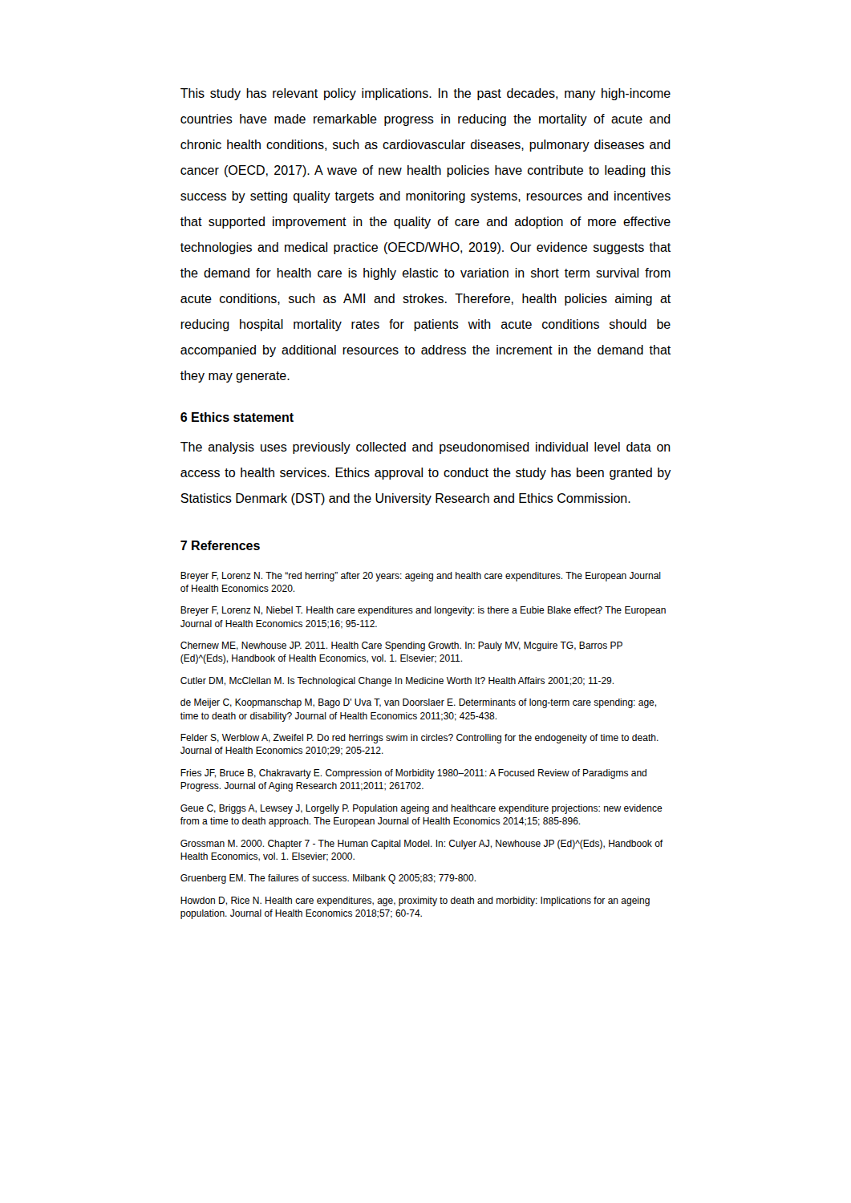This study has relevant policy implications. In the past decades, many high-income countries have made remarkable progress in reducing the mortality of acute and chronic health conditions, such as cardiovascular diseases, pulmonary diseases and cancer (OECD, 2017). A wave of new health policies have contribute to leading this success by setting quality targets and monitoring systems, resources and incentives that supported improvement in the quality of care and adoption of more effective technologies and medical practice (OECD/WHO, 2019). Our evidence suggests that the demand for health care is highly elastic to variation in short term survival from acute conditions, such as AMI and strokes. Therefore, health policies aiming at reducing hospital mortality rates for patients with acute conditions should be accompanied by additional resources to address the increment in the demand that they may generate.
6 Ethics statement
The analysis uses previously collected and pseudonomised individual level data on access to health services. Ethics approval to conduct the study has been granted by Statistics Denmark (DST) and the University Research and Ethics Commission.
7 References
Breyer F, Lorenz N. The “red herring” after 20 years: ageing and health care expenditures. The European Journal of Health Economics 2020.
Breyer F, Lorenz N, Niebel T. Health care expenditures and longevity: is there a Eubie Blake effect? The European Journal of Health Economics 2015;16; 95-112.
Chernew ME, Newhouse JP. 2011. Health Care Spending Growth. In: Pauly MV, Mcguire TG, Barros PP (Ed)^(Eds), Handbook of Health Economics, vol. 1. Elsevier; 2011.
Cutler DM, McClellan M. Is Technological Change In Medicine Worth It? Health Affairs 2001;20; 11-29.
de Meijer C, Koopmanschap M, Bago D' Uva T, van Doorslaer E. Determinants of long-term care spending: age, time to death or disability? Journal of Health Economics 2011;30; 425-438.
Felder S, Werblow A, Zweifel P. Do red herrings swim in circles? Controlling for the endogeneity of time to death. Journal of Health Economics 2010;29; 205-212.
Fries JF, Bruce B, Chakravarty E. Compression of Morbidity 1980–2011: A Focused Review of Paradigms and Progress. Journal of Aging Research 2011;2011; 261702.
Geue C, Briggs A, Lewsey J, Lorgelly P. Population ageing and healthcare expenditure projections: new evidence from a time to death approach. The European Journal of Health Economics 2014;15; 885-896.
Grossman M. 2000. Chapter 7 - The Human Capital Model. In: Culyer AJ, Newhouse JP (Ed)^(Eds), Handbook of Health Economics, vol. 1. Elsevier; 2000.
Gruenberg EM. The failures of success. Milbank Q 2005;83; 779-800.
Howdon D, Rice N. Health care expenditures, age, proximity to death and morbidity: Implications for an ageing population. Journal of Health Economics 2018;57; 60-74.